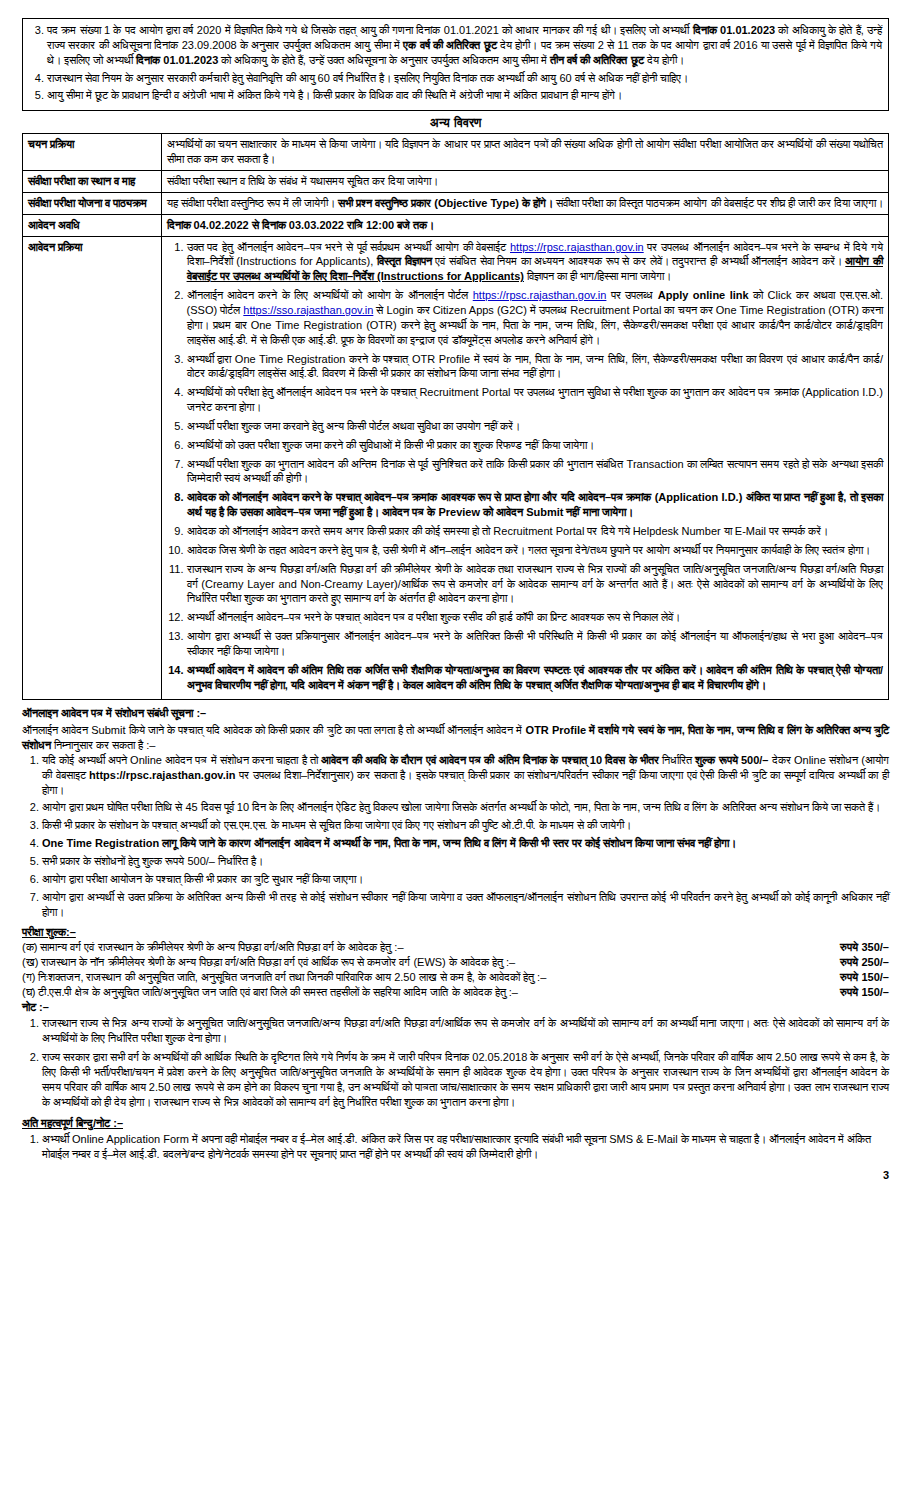पद क्रम संख्या 1 के पद आयोग द्वारा वर्ष 2020 में विज्ञापित किये गये थे जिसके तहत् आयु की गणना दिनांक 01.01.2021 को आधार मानकर की गई थी। इसलिए जो अभ्यर्थी दिनांक 01.01.2023 को अधिकायु के होते हैं, उन्हें राज्य सरकार की अधिसूचना दिनांक 23.09.2008 के अनुसार उपर्युक्त अधिकतम आयु सीमा में एक वर्ष की अतिरिक्त छूट देय होगी। पद क्रम संख्या 2 से 11 तक के पद आयोग द्वारा वर्ष 2016 या उससे पूर्व में विज्ञापित किये गये थे। इसलिए जो अभ्यर्थी दिनांक 01.01.2023 को अधिकायु के होते हैं, उन्हें उक्त अधिसूचना के अनुसार उपर्युक्त अधिकतम आयु सीमा में तीन वर्ष की अतिरिक्त छूट देय होगी।
राजस्थान सेवा नियम के अनुसार सरकारी कर्मचारी हेतु सेवानिवृत्ति की आयु 60 वर्ष निर्धारित है। इसलिए नियुक्ति दिनांक तक अभ्यर्थी की आयु 60 वर्ष से अधिक नहीं होनी चाहिए।
आयु सीमा में छूट के प्रावधान हिन्दी व अंग्रेजी भाषा में अंकित किये गये है। किसी प्रकार के विधिक वाद की स्थिति में अंग्रेजी भाषा में अंकित प्रावधान ही मान्य होंगे।
अन्य विवरण
| चयन प्रक्रिया | अभ्यर्थियों का चयन साक्षात्कार के माध्यम से किया जायेगा। यदि विज्ञापन के आधार पर प्राप्त आवेदन पत्रों की संख्या अधिक होगी तो आयोग संवीक्षा परीक्षा आयोजित कर अभ्यर्थियों की संख्या यथोचित सीमा तक कम कर सकता है। |
| संवीक्षा परीक्षा का स्थान व माह | संवीक्षा परीक्षा स्थान व तिथि के संबंध में यथासमय सूचित कर दिया जायेगा। |
| संवीक्षा परीक्षा योजना व पाठ्यक्रम | यह संवीक्षा परीक्षा वस्तुनिष्ठ रूप में ली जायेगी। सभी प्रश्न वस्तुनिष्ठ प्रकार (Objective Type) के होंगे। संवीक्षा परीक्षा का विस्तृत पाठ्यक्रम आयोग की वेबसाईट पर शीघ्र ही जारी कर दिया जाएगा। |
| आवेदन अवधि | दिनांक 04.02.2022 से दिनांक 03.03.2022 रात्रि 12:00 बजे तक। |
| आवेदन प्रक्रिया | उक्त पद हेतु ऑनलाईन आवेदन–पत्र भरने से पूर्व सर्वप्रथम अभ्यर्थी आयोग की वेबसाईट https://rpsc.rajasthan.gov.in पर उपलब्ध ऑनलाईन आवेदन–पत्र भरने के सम्बन्ध में दिये गये दिशा–निर्देशों (Instructions for Applicants), विस्तृत विज्ञापन एवं संबंधित सेवा नियम का अध्ययन आवश्यक रूप से कर लेवें। तदुपरान्त ही अभ्यर्थी ऑनलाईन आवेदन करें। आयोग की वेबसाईट पर उपलब्ध अभ्यर्थियों के लिए दिशा–निर्देश (Instructions for Applicants) विज्ञापन का ही भाग/हिस्सा माना जायेगा। ऑनलाईन आवेदन करने के लिए अभ्यर्थियों को आयोग के ऑनलाईन पोर्टल https://rpsc.rajasthan.gov.in पर उपलब्ध Apply online link को Click कर अथवा एस.एस.ओ. (SSO) पोर्टल https://sso.rajasthan.gov.in से Login कर Citizen Apps (G2C) में उपलब्ध Recruitment Portal का चयन कर One Time Registration (OTR) करना होगा। प्रथम बार One Time Registration (OTR) करने हेतु अभ्यर्थी के नाम, पिता के नाम, जन्म तिथि, लिंग, सैकेण्डरी/समकक्ष परीक्षा एवं आधार कार्ड/पैन कार्ड/वोटर कार्ड/ड्राइविंग लाइसेंस आई.डी. में से किसी एक आई.डी. प्रूफ के विवरणों का इन्द्राज एवं डॉक्यूमेंट्स अपलोड करने अनिवार्य होंगे। अभ्यर्थी द्वारा One Time Registration करने के पश्चात् OTR Profile में स्वयं के नाम, पिता के नाम, जन्म तिथि, लिंग, सैकेण्डरी/समकक्ष परीक्षा का विवरण एवं आधार कार्ड/पैन कार्ड/वोटर कार्ड/ड्राइविंग लाइसेंस आई.डी. विवरण में किसी भी प्रकार का संशोधन किया जाना संभव नहीं होगा। अभ्यर्थियों को परीक्षा हेतु ऑनलाईन आवेदन पत्र भरने के पश्चात् Recruitment Portal पर उपलब्ध भुगतान सुविधा से परीक्षा शुल्क का भुगतान कर आवेदन पत्र क्रमांक (Application I.D.) जनरेट करना होगा। अभ्यर्थी परीक्षा शुल्क जमा करवाने हेतु अन्य किसी पोर्टल अथवा सुविधा का उपयोग नहीं करें। अभ्यर्थियों को उक्त परीक्षा शुल्क जमा करने की सुविधाओं में किसी भी प्रकार का शुल्क रिफण्ड नहीं किया जायेगा। अभ्यर्थी परीक्षा शुल्क का भुगतान आवेदन की अन्तिम दिनांक से पूर्व सुनिश्चित करें ताकि किसी प्रकार की भुगतान संबंधित Transaction का लम्बित सत्यापन समय रहते हो सके अन्यथा इसकी जिम्मेदारी स्वयं अभ्यर्थी की होगी। आवेदक को ऑनलाईन आवेदन करने के पश्चात् आवेदन–पत्र क्रमांक आवश्यक रूप से प्राप्त होगा और यदि आवेदन–पत्र क्रमांक (Application I.D.) अंकित या प्राप्त नहीं हुआ है, तो इसका अर्थ यह है कि उसका आवेदन–पत्र जमा नहीं हुआ है। आवेदन पत्र के Preview को आवेदन Submit नहीं माना जायेगा। आवेदक को ऑनलाईन आवेदन करते समय अगर किसी प्रकार की कोई समस्या हो तो Recruitment Portal पर दिये गये Helpdesk Number या E-Mail पर सम्पर्क करें। आवेदक जिस श्रेणी के तहत आवेदन करने हेतु पात्र है, उसी श्रेणी में ऑन–लाईन आवेदन करें। गलत सूचना देने/तथ्य छुपाने पर आयोग अभ्यर्थी पर नियमानुसार कार्यवाही के लिए स्वतंत्र होगा। राजस्थान राज्य के अन्य पिछड़ा वर्ग/अति पिछड़ा वर्ग की क्रीमीलेयर श्रेणी के आवेदक तथा राजस्थान राज्य से भिन्न राज्यों की अनुसूचित जाति/अनुसूचित जनजाति/अन्य पिछड़ा वर्ग/अति पिछड़ा वर्ग (Creamy Layer and Non-Creamy Layer)/आर्थिक रूप से कमजोर वर्ग के आवेदक सामान्य वर्ग के अन्तर्गत आते हैं। अतः ऐसे आवेदकों को सामान्य वर्ग के अभ्यर्थियों के लिए निर्धारित परीक्षा शुल्क का भुगतान करते हुए सामान्य वर्ग के अंतर्गत ही आवेदन करना होगा। अभ्यर्थी ऑनलाईन आवेदन–पत्र भरने के पश्चात् आवेदन पत्र व परीक्षा शुल्क रसीद की हार्ड कॉपी का प्रिन्ट आवश्यक रूप से निकाल लेवें। आयोग द्वारा अभ्यर्थी से उक्त प्रक्रियानुसार ऑनलाईन आवेदन–पत्र भरने के अतिरिक्त किसी भी परिस्थिति में किसी भी प्रकार का कोई ऑनलाईन या ऑफलाईन/हाथ से भरा हुआ आवेदन–पत्र स्वीकार नहीं किया जायेगा। अभ्यर्थी आवेदन में आवेदन की अंतिम तिथि तक अर्जित सभी शैक्षणिक योग्यता/अनुभव का विवरण स्पष्टतः एवं आवश्यक तौर पर अंकित करें। आवेदन की अंतिम तिथि के पश्चात् ऐसी योग्यता/अनुभव विचारणीय नहीं होगा, यदि आवेदन में अंकन नहीं है। केवल आवेदन की अंतिम तिथि के पश्चात् अर्जित शैक्षणिक योग्यता/अनुभव ही बाद में विचारणीय होंगे। |
ऑनलाइन आवेदन पत्र में संशोधन संबंधी सूचना :–
ऑनलाईन आवेदन Submit किये जाने के पश्चात् यदि आवेदक को किसी प्रकार की त्रुटि का पता लगता है तो अभ्यर्थी ऑनलाईन आवेदन में OTR Profile में दर्शाये गये स्वयं के नाम, पिता के नाम, जन्म तिथि व लिंग के अतिरिक्त अन्य त्रुटि संशोधन निम्नानुसार कर सकता है :–
यदि कोई अभ्यर्थी अपने Online आवेदन पत्र में संशोधन करना चाहता है तो आवेदन की अवधि के दौरान एवं आवेदन पत्र की अंतिम दिनांक के पश्चात् 10 दिवस के भीतर निर्धारित शुल्क रूपये 500/– देकर Online संशोधन (आयोग की वेबसाइट https://rpsc.rajasthan.gov.in पर उपलब्ध दिशा–निर्देशानुसार) कर सकता है। इसके पश्चात् किसी प्रकार का संशोधन/परिवर्तन स्वीकार नहीं किया जाएगा एवं ऐसी किसी भी त्रुटि का सम्पूर्ण दायित्व अभ्यर्थी का ही होगा।
आयोग द्वारा प्रथम घोषित परीक्षा तिथि से 45 दिवस पूर्व 10 दिन के लिए ऑनलाईन ऐडिट हेतु विकल्प खोला जायेगा जिसके अंतर्गत अभ्यर्थी के फोटो, नाम, पिता के नाम, जन्म तिथि व लिंग के अतिरिक्त अन्य संशोधन किये जा सकते हैं।
किसी भी प्रकार के संशोधन के पश्चात् अभ्यर्थी को एस.एम.एस. के माध्यम से सूचित किया जायेगा एवं किए गए संशोधन की पुष्टि ओ.टी.पी. के माध्यम से की जायेगी।
One Time Registration लागू किये जाने के कारण ऑनलाईन आवेदन में अभ्यर्थी के नाम, पिता के नाम, जन्म तिथि व लिंग में किसी भी स्तर पर कोई संशोधन किया जाना संभव नहीं होगा।
सभी प्रकार के संशोधनों हेतु शुल्क रूपये 500/– निर्धारित है।
आयोग द्वारा परीक्षा आयोजन के पश्चात् किसी भी प्रकार का त्रुटि सुधार नहीं किया जाएगा।
आयोग द्वारा अभ्यर्थी से उक्त प्रक्रिया के अतिरिक्त अन्य किसी भी तरह से कोई संशोधन स्वीकार नहीं किया जायेगा व उक्त ऑफलाइन/ऑनलाईन संशोधन तिथि उपरान्त कोई भी परिवर्तन करने हेतु अभ्यर्थी को कोई कानूनी अधिकार नहीं होगा।
परीक्षा शुल्क:–
(क) सामान्य वर्ग एवं राजस्थान के क्रीमीलेयर श्रेणी के अन्य पिछड़ा वर्ग/अति पिछड़ा वर्ग के आवेदक हेतु :–
रुपये 350/–
(ख) राजस्थान के नॉन क्रीमीलेयर श्रेणी के अन्य पिछड़ा वर्ग/अति पिछड़ा वर्ग एवं आर्थिक रूप से कमजोर वर्ग (EWS) के आवेदक हेतु :–
रुपये 250/–
(ग) निःशक्तजन, राजस्थान की अनुसूचित जाति, अनुसूचित जनजाति वर्ग तथा जिनकी पारिवारिक आय 2.50 लाख से कम है, के आवेदकों हेतु :–
रुपये 150/–
(घ) टी.एस.पी क्षेत्र के अनुसूचित जाति/अनुसूचित जन जाति एवं बारां जिले की समस्त तहसीलों के सहरिया आदिम जाति के आवेदक हेतु :–
रुपये 150/–
नोट :–
राजस्थान राज्य से भिन्न अन्य राज्यों के अनुसूचित जाति/अनुसूचित जनजाति/अन्य पिछड़ा वर्ग/अति पिछड़ा वर्ग/आर्थिक रूप से कमजोर वर्ग के अभ्यर्थियों को सामान्य वर्ग का अभ्यर्थी माना जाएगा। अतः ऐसे आवेदकों को सामान्य वर्ग के अभ्यर्थियों के लिए निर्धारित परीक्षा शुल्क देना होगा।
राज्य सरकार द्वारा सभी वर्ग के अभ्यर्थियों की आर्थिक स्थिति के दृष्टिगत लिये गये निर्णय के क्रम में जारी परिपत्र दिनांक 02.05.2018 के अनुसार सभी वर्ग के ऐसे अभ्यर्थी, जिनके परिवार की वार्षिक आय 2.50 लाख रूपये से कम है, के लिए किसी भी भर्ती/परीक्षा/चयन में प्रवेश करने के लिए अनुसूचित जाति/अनुसूचित जनजाति के अभ्यर्थियों के समान ही आवेदक शुल्क देय होगा। उक्त परिपत्र के अनुसार राजस्थान राज्य के जिन अभ्यर्थियों द्वारा ऑनलाईन आवेदन के समय परिवार की वार्षिक आय 2.50 लाख रूपये से कम होने का विकल्प चुना गया है, उन अभ्यर्थियों को पात्रता जांच/साक्षात्कार के समय सक्षम प्राधिकारी द्वारा जारी आय प्रमाण पत्र प्रस्तुत करना अनिवार्य होगा। उक्त लाभ राजस्थान राज्य के अभ्यर्थियों को ही देय होगा। राजस्थान राज्य से भिन्न आवेदकों को सामान्य वर्ग हेतु निर्धारित परीक्षा शुल्क का भुगतान करना होगा।
अति महत्वपूर्ण बिन्दु/नोट :–
अभ्यर्थी Online Application Form में अपना वही मोबाईल नम्बर व ई–मेल आई.डी. अंकित करें जिस पर वह परीक्षा/साक्षात्कार इत्यादि संबंधी भावी सूचना SMS & E-Mail के माध्यम से चाहता है। ऑनलाईन आवेदन में अंकित मोबाईल नम्बर व ई–मेल आई.डी. बदलने/बन्द होने/नेटवर्क समस्या होने पर सूचनाएं प्राप्त नहीं होने पर अभ्यर्थी की स्वयं की जिम्मेदारी होगी।
3